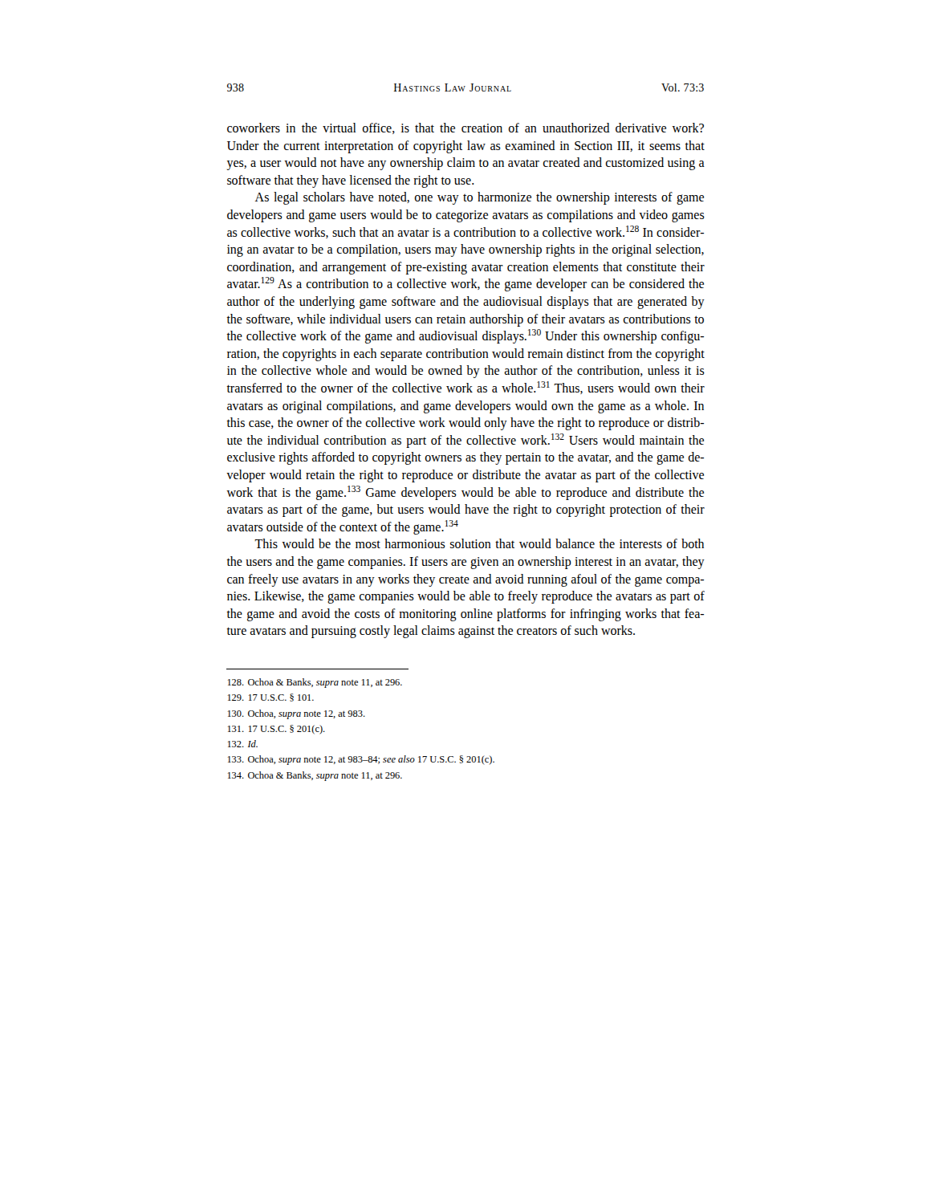938 Hastings Law Journal Vol. 73:3
coworkers in the virtual office, is that the creation of an unauthorized derivative work? Under the current interpretation of copyright law as examined in Section III, it seems that yes, a user would not have any ownership claim to an avatar created and customized using a software that they have licensed the right to use.
As legal scholars have noted, one way to harmonize the ownership interests of game developers and game users would be to categorize avatars as compilations and video games as collective works, such that an avatar is a contribution to a collective work.128 In considering an avatar to be a compilation, users may have ownership rights in the original selection, coordination, and arrangement of pre-existing avatar creation elements that constitute their avatar.129 As a contribution to a collective work, the game developer can be considered the author of the underlying game software and the audiovisual displays that are generated by the software, while individual users can retain authorship of their avatars as contributions to the collective work of the game and audiovisual displays.130 Under this ownership configuration, the copyrights in each separate contribution would remain distinct from the copyright in the collective whole and would be owned by the author of the contribution, unless it is transferred to the owner of the collective work as a whole.131 Thus, users would own their avatars as original compilations, and game developers would own the game as a whole. In this case, the owner of the collective work would only have the right to reproduce or distribute the individual contribution as part of the collective work.132 Users would maintain the exclusive rights afforded to copyright owners as they pertain to the avatar, and the game developer would retain the right to reproduce or distribute the avatar as part of the collective work that is the game.133 Game developers would be able to reproduce and distribute the avatars as part of the game, but users would have the right to copyright protection of their avatars outside of the context of the game.134
This would be the most harmonious solution that would balance the interests of both the users and the game companies. If users are given an ownership interest in an avatar, they can freely use avatars in any works they create and avoid running afoul of the game companies. Likewise, the game companies would be able to freely reproduce the avatars as part of the game and avoid the costs of monitoring online platforms for infringing works that feature avatars and pursuing costly legal claims against the creators of such works.
128. Ochoa & Banks, supra note 11, at 296.
129. 17 U.S.C. § 101.
130. Ochoa, supra note 12, at 983.
131. 17 U.S.C. § 201(c).
132. Id.
133. Ochoa, supra note 12, at 983–84; see also 17 U.S.C. § 201(c).
134. Ochoa & Banks, supra note 11, at 296.